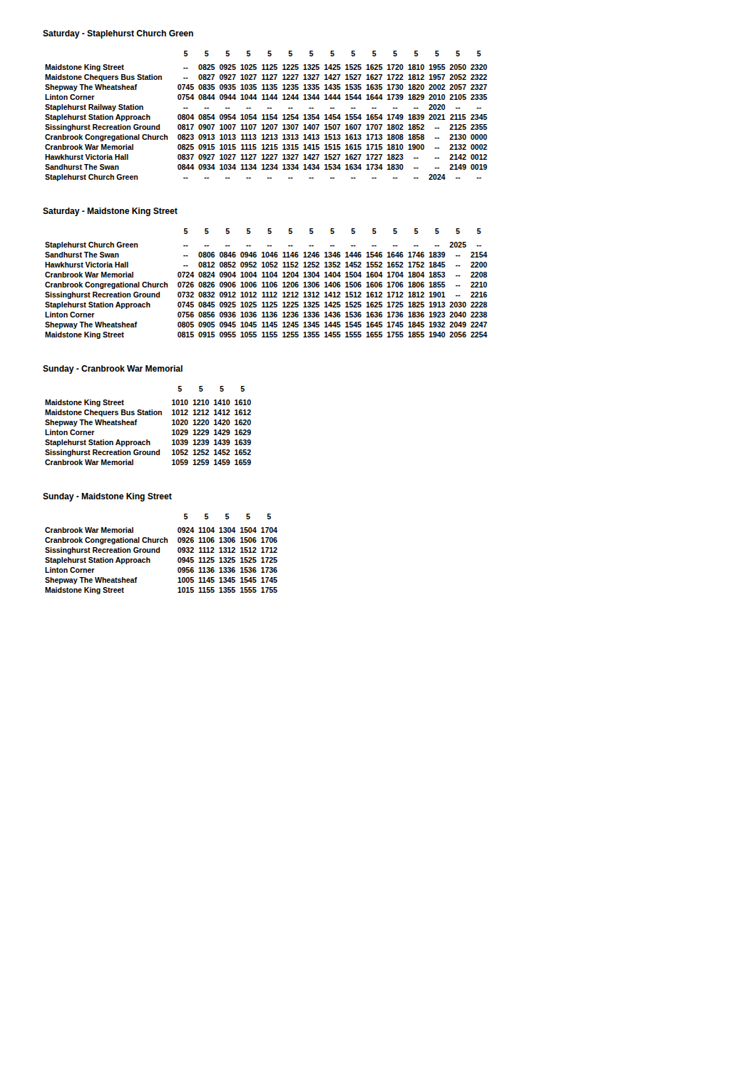Saturday - Staplehurst Church Green
| | 5 | 5 | 5 | 5 | 5 | 5 | 5 | 5 | 5 | 5 | 5 | 5 | 5 | 5 | 5 |
| Maidstone King Street | -- | 0825 | 0925 | 1025 | 1125 | 1225 | 1325 | 1425 | 1525 | 1625 | 1720 | 1810 | 1955 | 2050 | 2320 |
| Maidstone Chequers Bus Station | -- | 0827 | 0927 | 1027 | 1127 | 1227 | 1327 | 1427 | 1527 | 1627 | 1722 | 1812 | 1957 | 2052 | 2322 |
| Shepway The Wheatsheaf | 0745 | 0835 | 0935 | 1035 | 1135 | 1235 | 1335 | 1435 | 1535 | 1635 | 1730 | 1820 | 2002 | 2057 | 2327 |
| Linton Corner | 0754 | 0844 | 0944 | 1044 | 1144 | 1244 | 1344 | 1444 | 1544 | 1644 | 1739 | 1829 | 2010 | 2105 | 2335 |
| Staplehurst Railway Station | -- | -- | -- | -- | -- | -- | -- | -- | -- | -- | -- | -- | 2020 | -- | -- |
| Staplehurst Station Approach | 0804 | 0854 | 0954 | 1054 | 1154 | 1254 | 1354 | 1454 | 1554 | 1654 | 1749 | 1839 | 2021 | 2115 | 2345 |
| Sissinghurst Recreation Ground | 0817 | 0907 | 1007 | 1107 | 1207 | 1307 | 1407 | 1507 | 1607 | 1707 | 1802 | 1852 | -- | 2125 | 2355 |
| Cranbrook Congregational Church | 0823 | 0913 | 1013 | 1113 | 1213 | 1313 | 1413 | 1513 | 1613 | 1713 | 1808 | 1858 | -- | 2130 | 0000 |
| Cranbrook War Memorial | 0825 | 0915 | 1015 | 1115 | 1215 | 1315 | 1415 | 1515 | 1615 | 1715 | 1810 | 1900 | -- | 2132 | 0002 |
| Hawkhurst Victoria Hall | 0837 | 0927 | 1027 | 1127 | 1227 | 1327 | 1427 | 1527 | 1627 | 1727 | 1823 | -- | -- | 2142 | 0012 |
| Sandhurst The Swan | 0844 | 0934 | 1034 | 1134 | 1234 | 1334 | 1434 | 1534 | 1634 | 1734 | 1830 | -- | -- | 2149 | 0019 |
| Staplehurst Church Green | -- | -- | -- | -- | -- | -- | -- | -- | -- | -- | -- | -- | 2024 | -- | -- |
Saturday - Maidstone King Street
| | 5 | 5 | 5 | 5 | 5 | 5 | 5 | 5 | 5 | 5 | 5 | 5 | 5 | 5 | 5 |
| Staplehurst Church Green | -- | -- | -- | -- | -- | -- | -- | -- | -- | -- | -- | -- | -- | 2025 | -- |
| Sandhurst The Swan | -- | 0806 | 0846 | 0946 | 1046 | 1146 | 1246 | 1346 | 1446 | 1546 | 1646 | 1746 | 1839 | -- | 2154 |
| Hawkhurst Victoria Hall | -- | 0812 | 0852 | 0952 | 1052 | 1152 | 1252 | 1352 | 1452 | 1552 | 1652 | 1752 | 1845 | -- | 2200 |
| Cranbrook War Memorial | 0724 | 0824 | 0904 | 1004 | 1104 | 1204 | 1304 | 1404 | 1504 | 1604 | 1704 | 1804 | 1853 | -- | 2208 |
| Cranbrook Congregational Church | 0726 | 0826 | 0906 | 1006 | 1106 | 1206 | 1306 | 1406 | 1506 | 1606 | 1706 | 1806 | 1855 | -- | 2210 |
| Sissinghurst Recreation Ground | 0732 | 0832 | 0912 | 1012 | 1112 | 1212 | 1312 | 1412 | 1512 | 1612 | 1712 | 1812 | 1901 | -- | 2216 |
| Staplehurst Station Approach | 0745 | 0845 | 0925 | 1025 | 1125 | 1225 | 1325 | 1425 | 1525 | 1625 | 1725 | 1825 | 1913 | 2030 | 2228 |
| Linton Corner | 0756 | 0856 | 0936 | 1036 | 1136 | 1236 | 1336 | 1436 | 1536 | 1636 | 1736 | 1836 | 1923 | 2040 | 2238 |
| Shepway The Wheatsheaf | 0805 | 0905 | 0945 | 1045 | 1145 | 1245 | 1345 | 1445 | 1545 | 1645 | 1745 | 1845 | 1932 | 2049 | 2247 |
| Maidstone King Street | 0815 | 0915 | 0955 | 1055 | 1155 | 1255 | 1355 | 1455 | 1555 | 1655 | 1755 | 1855 | 1940 | 2056 | 2254 |
Sunday - Cranbrook War Memorial
| | 5 | 5 | 5 | 5 |
| Maidstone King Street | 1010 | 1210 | 1410 | 1610 |
| Maidstone Chequers Bus Station | 1012 | 1212 | 1412 | 1612 |
| Shepway The Wheatsheaf | 1020 | 1220 | 1420 | 1620 |
| Linton Corner | 1029 | 1229 | 1429 | 1629 |
| Staplehurst Station Approach | 1039 | 1239 | 1439 | 1639 |
| Sissinghurst Recreation Ground | 1052 | 1252 | 1452 | 1652 |
| Cranbrook War Memorial | 1059 | 1259 | 1459 | 1659 |
Sunday - Maidstone King Street
| | 5 | 5 | 5 | 5 | 5 |
| Cranbrook War Memorial | 0924 | 1104 | 1304 | 1504 | 1704 |
| Cranbrook Congregational Church | 0926 | 1106 | 1306 | 1506 | 1706 |
| Sissinghurst Recreation Ground | 0932 | 1112 | 1312 | 1512 | 1712 |
| Staplehurst Station Approach | 0945 | 1125 | 1325 | 1525 | 1725 |
| Linton Corner | 0956 | 1136 | 1336 | 1536 | 1736 |
| Shepway The Wheatsheaf | 1005 | 1145 | 1345 | 1545 | 1745 |
| Maidstone King Street | 1015 | 1155 | 1355 | 1555 | 1755 |